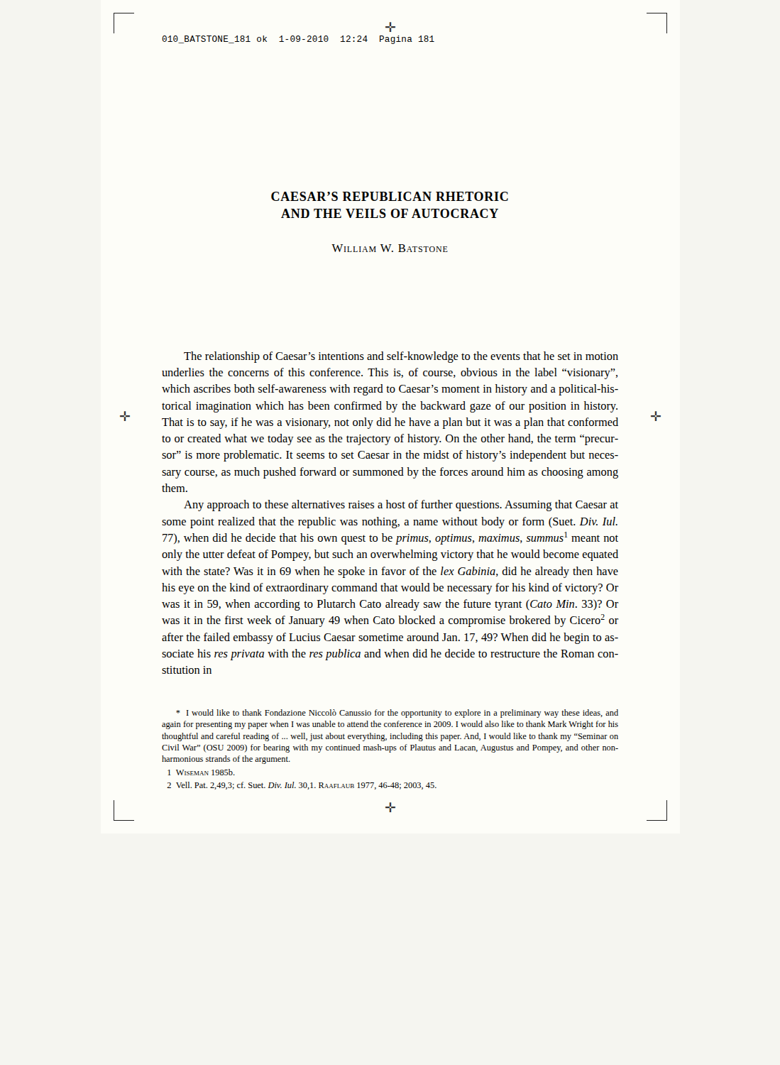✛
✛
✛
✛
010_BATSTONE_181 ok 1-09-2010 12:24 Pagina 181
CAESAR’S REPUBLICAN RHETORIC
AND THE VEILS OF AUTOCRACY
William W. Batstone
The relationship of Caesar’s intentions and self-knowledge to the events that he set in motion underlies the concerns of this conference. This is, of course, obvious in the label “visionary”, which ascribes both self-awareness with regard to Caesar’s moment in history and a political-historical imagination which has been confirmed by the backward gaze of our position in history. That is to say, if he was a visionary, not only did he have a plan but it was a plan that conformed to or created what we today see as the trajectory of history. On the other hand, the term “precursor” is more problematic. It seems to set Caesar in the midst of history’s independent but necessary course, as much pushed forward or summoned by the forces around him as choosing among them.
Any approach to these alternatives raises a host of further questions. Assuming that Caesar at some point realized that the republic was nothing, a name without body or form (Suet. Div. Iul. 77), when did he decide that his own quest to be primus, optimus, maximus, summus1 meant not only the utter defeat of Pompey, but such an overwhelming victory that he would become equated with the state? Was it in 69 when he spoke in favor of the lex Gabinia, did he already then have his eye on the kind of extraordinary command that would be necessary for his kind of victory? Or was it in 59, when according to Plutarch Cato already saw the future tyrant (Cato Min. 33)? Or was it in the first week of January 49 when Cato blocked a compromise brokered by Cicero2 or after the failed embassy of Lucius Caesar sometime around Jan. 17, 49? When did he begin to associate his res privata with the res publica and when did he decide to restructure the Roman constitution in
* I would like to thank Fondazione Niccolò Canussio for the opportunity to explore in a preliminary way these ideas, and again for presenting my paper when I was unable to attend the conference in 2009. I would also like to thank Mark Wright for his thoughtful and careful reading of ... well, just about everything, including this paper. And, I would like to thank my “Seminar on Civil War” (OSU 2009) for bearing with my continued mash-ups of Plautus and Lacan, Augustus and Pompey, and other non-harmonious strands of the argument.
1 Wiseman 1985b.
2 Vell. Pat. 2,49,3; cf. Suet. Div. Iul. 30,1. Raaflaub 1977, 46-48; 2003, 45.